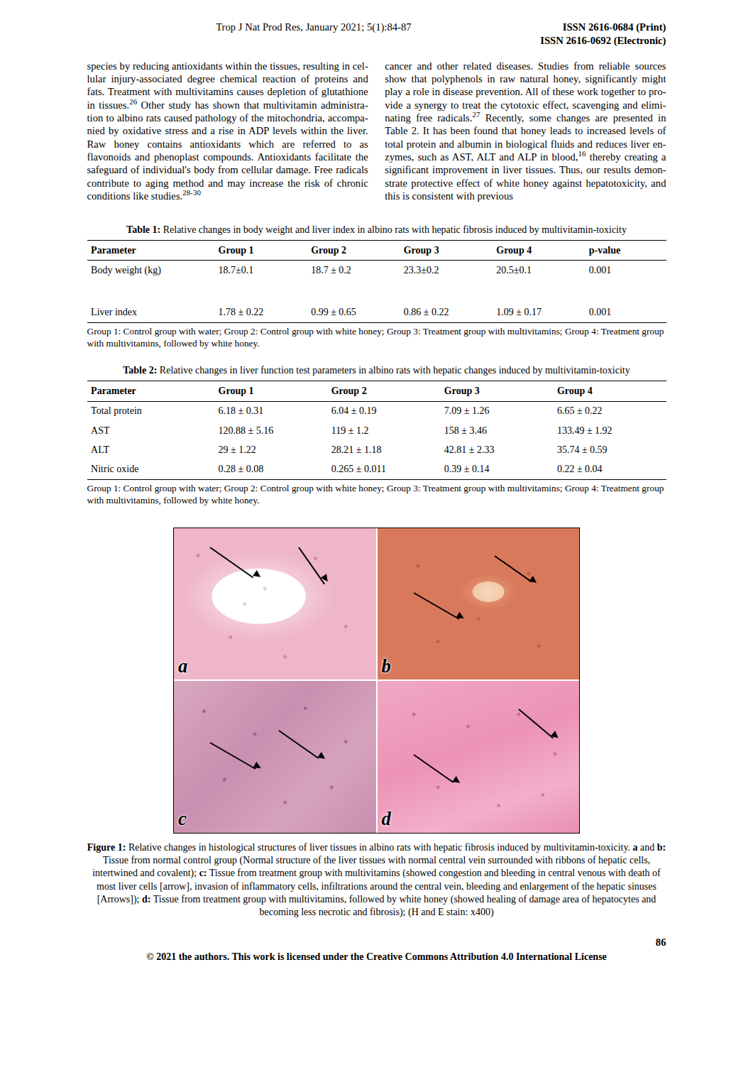Trop J Nat Prod Res, January 2021; 5(1):84-87
ISSN 2616-0684 (Print)
ISSN 2616-0692 (Electronic)
species by reducing antioxidants within the tissues, resulting in cellular injury-associated degree chemical reaction of proteins and fats. Treatment with multivitamins causes depletion of glutathione in tissues.26 Other study has shown that multivitamin administration to albino rats caused pathology of the mitochondria, accompanied by oxidative stress and a rise in ADP levels within the liver. Raw honey contains antioxidants which are referred to as flavonoids and phenoplast compounds. Antioxidants facilitate the safeguard of individual's body from cellular damage. Free radicals contribute to aging method and may increase the risk of chronic conditions like studies.28-30
cancer and other related diseases. Studies from reliable sources show that polyphenols in raw natural honey, significantly might play a role in disease prevention. All of these work together to provide a synergy to treat the cytotoxic effect, scavenging and eliminating free radicals.27 Recently, some changes are presented in Table 2. It has been found that honey leads to increased levels of total protein and albumin in biological fluids and reduces liver enzymes, such as AST, ALT and ALP in blood,16 thereby creating a significant improvement in liver tissues. Thus, our results demonstrate protective effect of white honey against hepatotoxicity, and this is consistent with previous
Table 1: Relative changes in body weight and liver index in albino rats with hepatic fibrosis induced by multivitamin-toxicity
| Parameter | Group 1 | Group 2 | Group 3 | Group 4 | p-value |
| --- | --- | --- | --- | --- | --- |
| Body weight (kg) | 18.7±0.1 | 18.7 ± 0.2 | 23.3±0.2 | 20.5±0.1 | 0.001 |
| Liver index | 1.78 ± 0.22 | 0.99 ± 0.65 | 0.86 ± 0.22 | 1.09 ± 0.17 | 0.001 |
Group 1: Control group with water; Group 2: Control group with white honey; Group 3: Treatment group with multivitamins; Group 4: Treatment group with multivitamins, followed by white honey.
Table 2: Relative changes in liver function test parameters in albino rats with hepatic changes induced by multivitamin-toxicity
| Parameter | Group 1 | Group 2 | Group 3 | Group 4 |
| --- | --- | --- | --- | --- |
| Total protein | 6.18 ± 0.31 | 6.04 ± 0.19 | 7.09 ± 1.26 | 6.65 ± 0.22 |
| AST | 120.88 ± 5.16 | 119 ± 1.2 | 158 ± 3.46 | 133.49 ± 1.92 |
| ALT | 29 ± 1.22 | 28.21 ± 1.18 | 42.81 ± 2.33 | 35.74 ± 0.59 |
| Nitric oxide | 0.28 ± 0.08 | 0.265 ± 0.011 | 0.39 ± 0.14 | 0.22 ± 0.04 |
Group 1: Control group with water; Group 2: Control group with white honey; Group 3: Treatment group with multivitamins; Group 4: Treatment group with multivitamins, followed by white honey.
a
b
c
d
Figure 1: Relative changes in histological structures of liver tissues in albino rats with hepatic fibrosis induced by multivitamin-toxicity. a and b: Tissue from normal control group (Normal structure of the liver tissues with normal central vein surrounded with ribbons of hepatic cells, intertwined and covalent); c: Tissue from treatment group with multivitamins (showed congestion and bleeding in central venous with death of most liver cells [arrow], invasion of inflammatory cells, infiltrations around the central vein, bleeding and enlargement of the hepatic sinuses [Arrows]); d: Tissue from treatment group with multivitamins, followed by white honey (showed healing of damage area of hepatocytes and becoming less necrotic and fibrosis); (H and E stain: x400)
86
© 2021 the authors. This work is licensed under the Creative Commons Attribution 4.0 International License